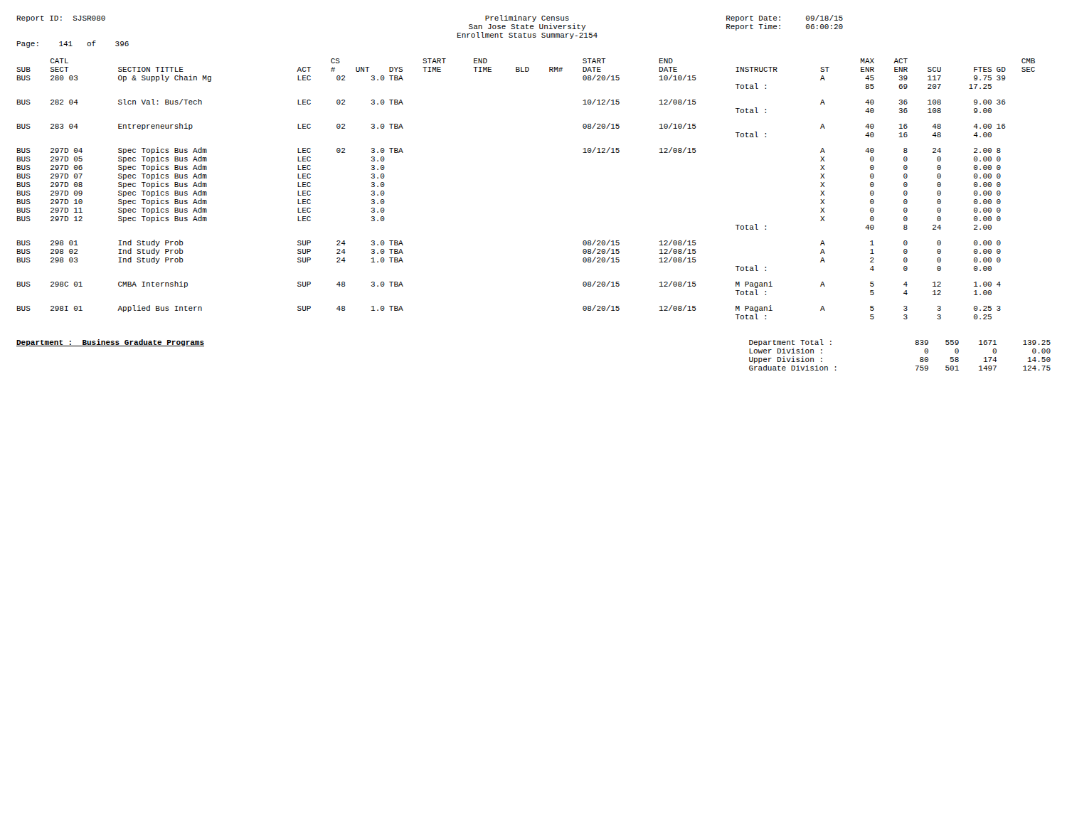| Report ID: SJSR080 | Preliminary Census San Jose State University Enrollment Status Summary-2154 | Report Date: 09/18/15 Report Time: 06:00:20 |
| Page: 141 of 396 | |
| SUB | CATL SECT | SECTION TITTLE | ACT | CS # | UNT | DYS | START TIME | END TIME | BLD | RM# | START DATE | END DATE | INSTRUCTR | ST | MAX ENR | ACT ENR | SCU | FTES | GD | CMB SEC |
| --- | --- | --- | --- | --- | --- | --- | --- | --- | --- | --- | --- | --- | --- | --- | --- | --- | --- | --- | --- | --- |
| BUS | 280 03 | Op & Supply Chain Mg | LEC | 02 | 3.0 | TBA | | | | | 08/20/15 | 10/10/15 | | A | 45 | 39 | 117 | 9.75 | 39 | |
| | Total : | | 85 | 69 | 207 | 17.25 | | |
| BUS | 282 04 | Slcn Val: Bus/Tech | LEC | 02 | 3.0 | TBA | | | | | 10/12/15 | 12/08/15 | | A | 40 | 36 | 108 | 9.00 | 36 | |
| | Total : | | 40 | 36 | 108 | 9.00 | | |
| BUS | 283 04 | Entrepreneurship | LEC | 02 | 3.0 | TBA | | | | | 08/20/15 | 10/10/15 | | A | 40 | 16 | 48 | 4.00 | 16 | |
| | Total : | | 40 | 16 | 48 | 4.00 | | |
| BUS | 297D 04 | Spec Topics Bus Adm | LEC | 02 | 3.0 | TBA | | | | | 10/12/15 | 12/08/15 | | A | 40 | 8 | 24 | 2.00 | 8 | |
| BUS | 297D 05 | Spec Topics Bus Adm | LEC | | 3.0 | | | | | | | | | X | 0 | 0 | 0 | 0.00 | 0 | |
| BUS | 297D 06 | Spec Topics Bus Adm | LEC | | 3.0 | | | | | | | | | X | 0 | 0 | 0 | 0.00 | 0 | |
| BUS | 297D 07 | Spec Topics Bus Adm | LEC | | 3.0 | | | | | | | | | X | 0 | 0 | 0 | 0.00 | 0 | |
| BUS | 297D 08 | Spec Topics Bus Adm | LEC | | 3.0 | | | | | | | | | X | 0 | 0 | 0 | 0.00 | 0 | |
| BUS | 297D 09 | Spec Topics Bus Adm | LEC | | 3.0 | | | | | | | | | X | 0 | 0 | 0 | 0.00 | 0 | |
| BUS | 297D 10 | Spec Topics Bus Adm | LEC | | 3.0 | | | | | | | | | X | 0 | 0 | 0 | 0.00 | 0 | |
| BUS | 297D 11 | Spec Topics Bus Adm | LEC | | 3.0 | | | | | | | | | X | 0 | 0 | 0 | 0.00 | 0 | |
| BUS | 297D 12 | Spec Topics Bus Adm | LEC | | 3.0 | | | | | | | | | X | 0 | 0 | 0 | 0.00 | 0 | |
| | Total : | | 40 | 8 | 24 | 2.00 | | |
| BUS | 298 01 | Ind Study Prob | SUP | 24 | 3.0 | TBA | | | | | 08/20/15 | 12/08/15 | | A | 1 | 0 | 0 | 0.00 | 0 | |
| BUS | 298 02 | Ind Study Prob | SUP | 24 | 3.0 | TBA | | | | | 08/20/15 | 12/08/15 | | A | 1 | 0 | 0 | 0.00 | 0 | |
| BUS | 298 03 | Ind Study Prob | SUP | 24 | 1.0 | TBA | | | | | 08/20/15 | 12/08/15 | | A | 2 | 0 | 0 | 0.00 | 0 | |
| | Total : | | 4 | 0 | 0 | 0.00 | | |
| BUS | 298C 01 | CMBA Internship | SUP | 48 | 3.0 | TBA | | | | | 08/20/15 | 12/08/15 | M Pagani | A | 5 | 4 | 12 | 1.00 | 4 | |
| | Total : | | 5 | 4 | 12 | 1.00 | | |
| BUS | 298I 01 | Applied Bus Intern | SUP | 48 | 1.0 | TBA | | | | | 08/20/15 | 12/08/15 | M Pagani | A | 5 | 3 | 3 | 0.25 | 3 | |
| | Total : | | 5 | 3 | 3 | 0.25 | | |
| Department : Business Graduate Programs | | Department Total : | 839 | 559 | 1671 | 139.25 |
| | | Lower Division : | 0 | 0 | 0 | 0.00 |
| | | Upper Division : | 80 | 58 | 174 | 14.50 |
| | | Graduate Division : | 759 | 501 | 1497 | 124.75 |